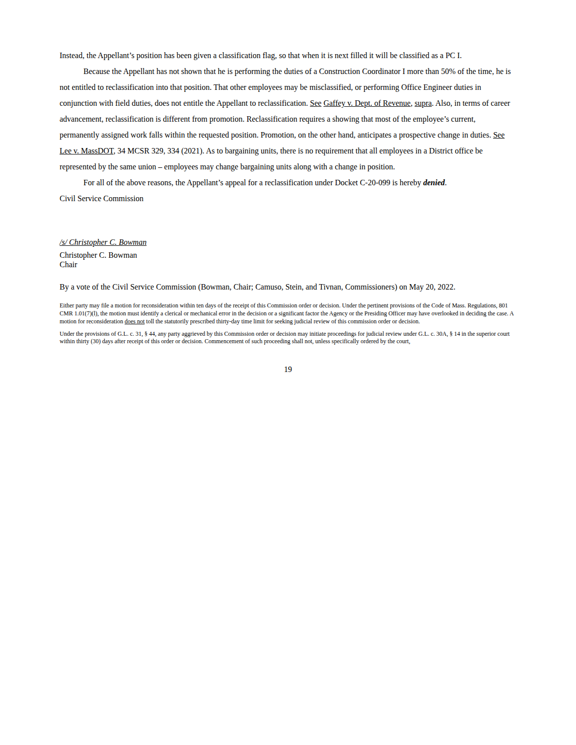Instead, the Appellant’s position has been given a classification flag, so that when it is next filled it will be classified as a PC I.
Because the Appellant has not shown that he is performing the duties of a Construction Coordinator I more than 50% of the time, he is not entitled to reclassification into that position. That other employees may be misclassified, or performing Office Engineer duties in conjunction with field duties, does not entitle the Appellant to reclassification. See Gaffey v. Dept. of Revenue, supra. Also, in terms of career advancement, reclassification is different from promotion. Reclassification requires a showing that most of the employee’s current, permanently assigned work falls within the requested position. Promotion, on the other hand, anticipates a prospective change in duties. See Lee v. MassDOT, 34 MCSR 329, 334 (2021). As to bargaining units, there is no requirement that all employees in a District office be represented by the same union – employees may change bargaining units along with a change in position.
For all of the above reasons, the Appellant’s appeal for a reclassification under Docket C-20-099 is hereby denied.
Civil Service Commission
/s/ Christopher C. Bowman
Christopher C. Bowman
Chair
By a vote of the Civil Service Commission (Bowman, Chair; Camuso, Stein, and Tivnan, Commissioners) on May 20, 2022.
Either party may file a motion for reconsideration within ten days of the receipt of this Commission order or decision. Under the pertinent provisions of the Code of Mass. Regulations, 801 CMR 1.01(7)(l), the motion must identify a clerical or mechanical error in the decision or a significant factor the Agency or the Presiding Officer may have overlooked in deciding the case. A motion for reconsideration does not toll the statutorily prescribed thirty-day time limit for seeking judicial review of this commission order or decision.
Under the provisions of G.L. c. 31, § 44, any party aggrieved by this Commission order or decision may initiate proceedings for judicial review under G.L. c. 30A, § 14 in the superior court within thirty (30) days after receipt of this order or decision. Commencement of such proceeding shall not, unless specifically ordered by the court,
19